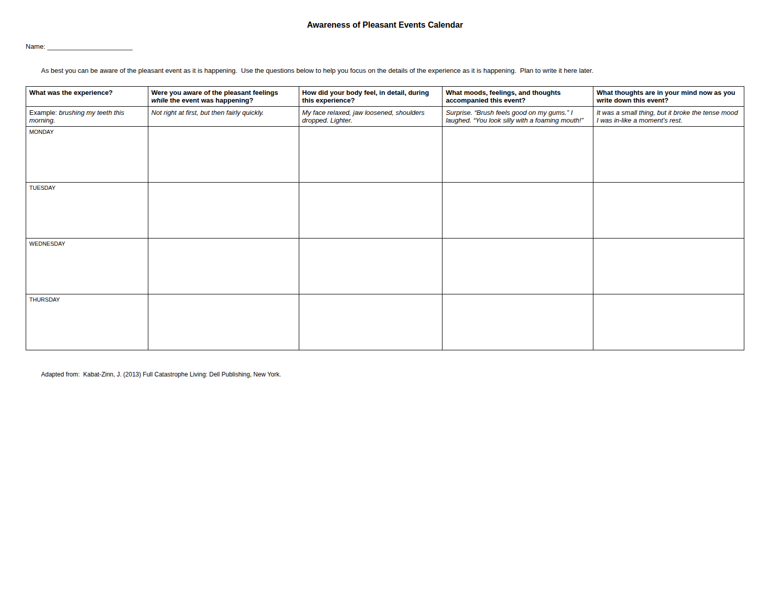Awareness of Pleasant Events Calendar
Name: _______________________
As best you can be aware of the pleasant event as it is happening. Use the questions below to help you focus on the details of the experience as it is happening. Plan to write it here later.
| What was the experience? | Were you aware of the pleasant feelings while the event was happening? | How did your body feel, in detail, during this experience? | What moods, feelings, and thoughts accompanied this event? | What thoughts are in your mind now as you write down this event? |
| --- | --- | --- | --- | --- |
| Example: brushing my teeth this morning. | Not right at first, but then fairly quickly. | My face relaxed, jaw loosened, shoulders dropped. Lighter. | Surprise. “Brush feels good on my gums.” I laughed. “You look silly with a foaming mouth!” | It was a small thing, but it broke the tense mood I was in-like a moment’s rest. |
| Monday | | | | |
| Tuesday | | | | |
| Wednesday | | | | |
| Thursday | | | | |
Adapted from: Kabat-Zinn, J. (2013) Full Catastrophe Living: Dell Publishing, New York.